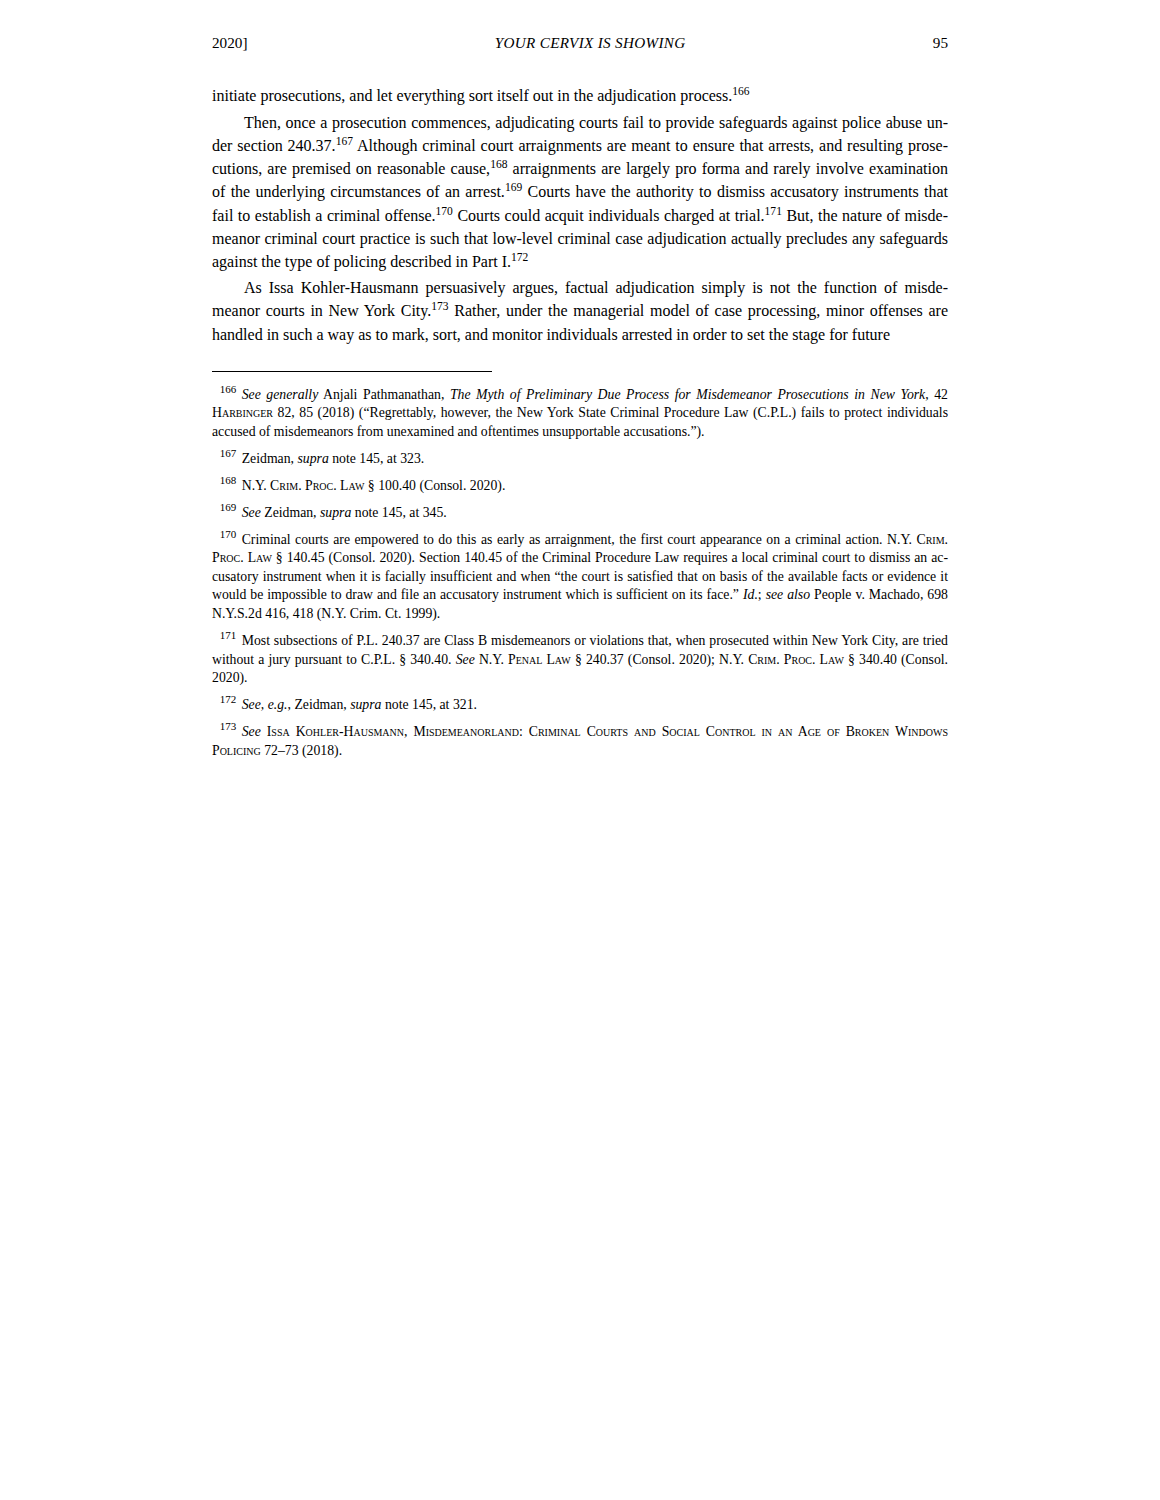2020] YOUR CERVIX IS SHOWING 95
initiate prosecutions, and let everything sort itself out in the adjudication process.166
Then, once a prosecution commences, adjudicating courts fail to provide safeguards against police abuse under section 240.37.167 Although criminal court arraignments are meant to ensure that arrests, and resulting prosecutions, are premised on reasonable cause,168 arraignments are largely pro forma and rarely involve examination of the underlying circumstances of an arrest.169 Courts have the authority to dismiss accusatory instruments that fail to establish a criminal offense.170 Courts could acquit individuals charged at trial.171 But, the nature of misdemeanor criminal court practice is such that low-level criminal case adjudication actually precludes any safeguards against the type of policing described in Part I.172
As Issa Kohler-Hausmann persuasively argues, factual adjudication simply is not the function of misdemeanor courts in New York City.173 Rather, under the managerial model of case processing, minor offenses are handled in such a way as to mark, sort, and monitor individuals arrested in order to set the stage for future
166 See generally Anjali Pathmanathan, The Myth of Preliminary Due Process for Misdemeanor Prosecutions in New York, 42 Harbinger 82, 85 (2018) (“Regrettably, however, the New York State Criminal Procedure Law (C.P.L.) fails to protect individuals accused of misdemeanors from unexamined and oftentimes unsupportable accusations.”).
167 Zeidman, supra note 145, at 323.
168 N.Y. Crim. Proc. Law § 100.40 (Consol. 2020).
169 See Zeidman, supra note 145, at 345.
170 Criminal courts are empowered to do this as early as arraignment, the first court appearance on a criminal action. N.Y. Crim. Proc. Law § 140.45 (Consol. 2020). Section 140.45 of the Criminal Procedure Law requires a local criminal court to dismiss an accusatory instrument when it is facially insufficient and when “the court is satisfied that on basis of the available facts or evidence it would be impossible to draw and file an accusatory instrument which is sufficient on its face.” Id.; see also People v. Machado, 698 N.Y.S.2d 416, 418 (N.Y. Crim. Ct. 1999).
171 Most subsections of P.L. 240.37 are Class B misdemeanors or violations that, when prosecuted within New York City, are tried without a jury pursuant to C.P.L. § 340.40. See N.Y. Penal Law § 240.37 (Consol. 2020); N.Y. Crim. Proc. Law § 340.40 (Consol. 2020).
172 See, e.g., Zeidman, supra note 145, at 321.
173 See Issa Kohler-Hausmann, Misdemeanorland: Criminal Courts and Social Control in an Age of Broken Windows Policing 72–73 (2018).